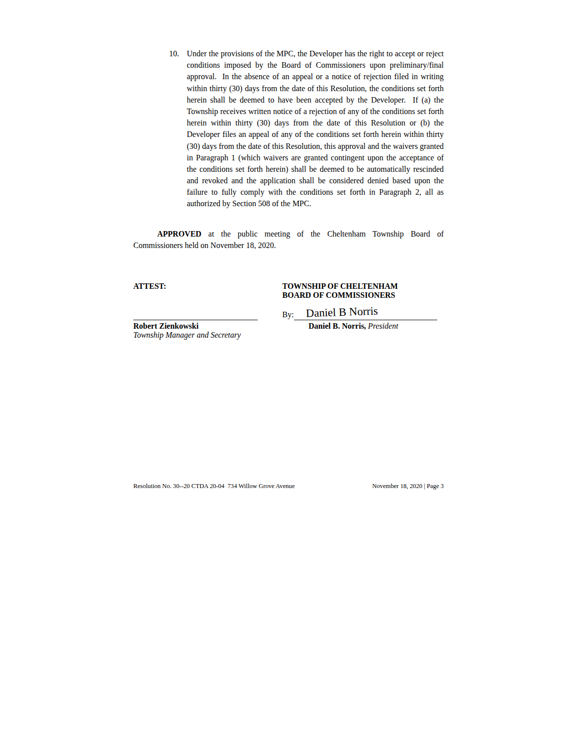Under the provisions of the MPC, the Developer has the right to accept or reject conditions imposed by the Board of Commissioners upon preliminary/final approval. In the absence of an appeal or a notice of rejection filed in writing within thirty (30) days from the date of this Resolution, the conditions set forth herein shall be deemed to have been accepted by the Developer. If (a) the Township receives written notice of a rejection of any of the conditions set forth herein within thirty (30) days from the date of this Resolution or (b) the Developer files an appeal of any of the conditions set forth herein within thirty (30) days from the date of this Resolution, this approval and the waivers granted in Paragraph 1 (which waivers are granted contingent upon the acceptance of the conditions set forth herein) shall be deemed to be automatically rescinded and revoked and the application shall be considered denied based upon the failure to fully comply with the conditions set forth in Paragraph 2, all as authorized by Section 508 of the MPC.
APPROVED at the public meeting of the Cheltenham Township Board of Commissioners held on November 18, 2020.
| ATTEST: | TOWNSHIP OF CHELTENHAM BOARD OF COMMISSIONERS |
| ​ | By: Daniel B Norris |
| Robert Zienkowski Township Manager and Secretary | Daniel B. Norris, President |
Resolution No. 30--20 CTDA 20-04 734 Willow Grove Avenue
November 18, 2020 | Page 3